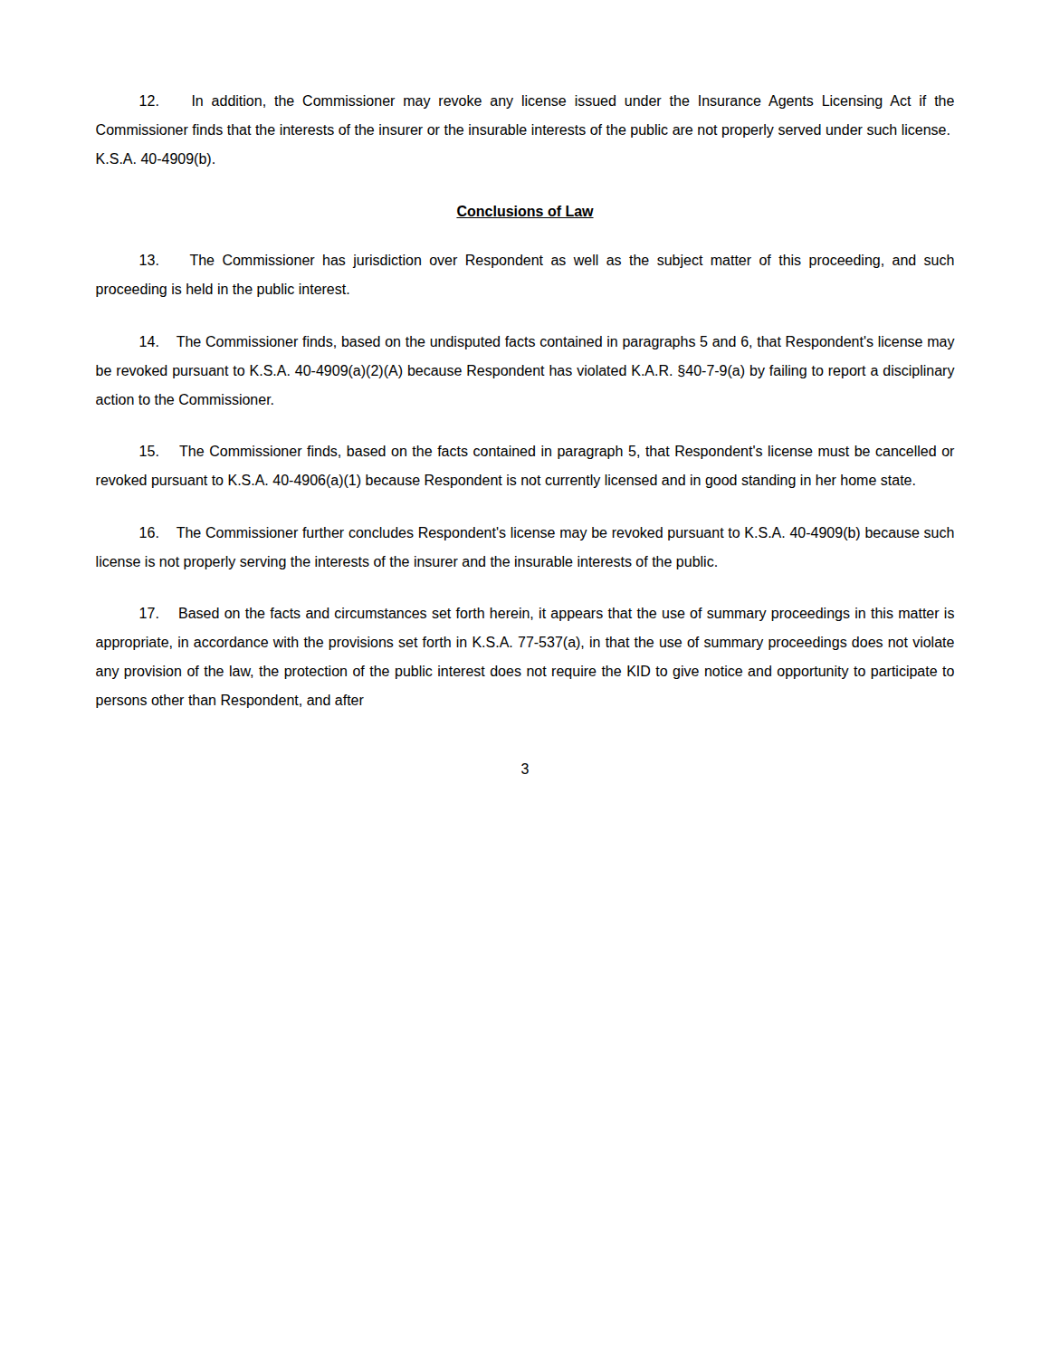12. In addition, the Commissioner may revoke any license issued under the Insurance Agents Licensing Act if the Commissioner finds that the interests of the insurer or the insurable interests of the public are not properly served under such license. K.S.A. 40-4909(b).
Conclusions of Law
13. The Commissioner has jurisdiction over Respondent as well as the subject matter of this proceeding, and such proceeding is held in the public interest.
14. The Commissioner finds, based on the undisputed facts contained in paragraphs 5 and 6, that Respondent's license may be revoked pursuant to K.S.A. 40-4909(a)(2)(A) because Respondent has violated K.A.R. §40-7-9(a) by failing to report a disciplinary action to the Commissioner.
15. The Commissioner finds, based on the facts contained in paragraph 5, that Respondent's license must be cancelled or revoked pursuant to K.S.A. 40-4906(a)(1) because Respondent is not currently licensed and in good standing in her home state.
16. The Commissioner further concludes Respondent's license may be revoked pursuant to K.S.A. 40-4909(b) because such license is not properly serving the interests of the insurer and the insurable interests of the public.
17. Based on the facts and circumstances set forth herein, it appears that the use of summary proceedings in this matter is appropriate, in accordance with the provisions set forth in K.S.A. 77-537(a), in that the use of summary proceedings does not violate any provision of the law, the protection of the public interest does not require the KID to give notice and opportunity to participate to persons other than Respondent, and after
3